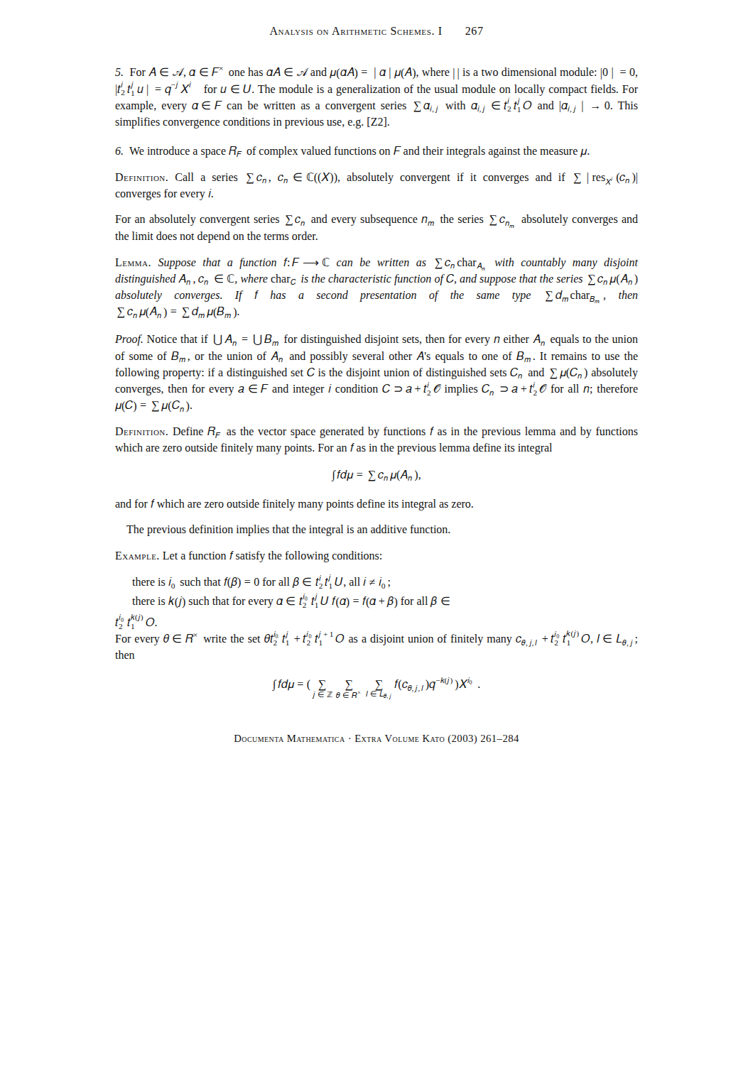Analysis on Arithmetic Schemes. I 267
5. For A∈𝒜, α∈F× one has αA∈𝒜 and μ(αA)=|α|μ(A), where || is a two dimensional module: |0|=0, |t2it1ju|=q−jXi for u∈U. The module is a generalization of the usual module on locally compact fields. For example, every α∈F can be written as a convergent series ∑αi,j with αi,j∈t2it1jO and |αi,j|→0. This simplifies convergence conditions in previous use, e.g. [Z2].
6. We introduce a space RF of complex valued functions on F and their integrals against the measure μ.
Definition. Call a series ∑cn, cn∈ℂ((X)), absolutely convergent if it converges and if ∑|resXi(cn)| converges for every i.
For an absolutely convergent series ∑cn and every subsequence nm the series ∑cnm absolutely converges and the limit does not depend on the terms order.
Lemma. Suppose that a function f:F⟶ℂ can be written as ∑cncharAn with countably many disjoint distinguished An, cn∈ℂ, where charC is the characteristic function of C, and suppose that the series ∑cnμ(An) absolutely converges. If f has a second presentation of the same type ∑dmcharBm, then ∑cnμ(An)=∑dmμ(Bm).
Proof. Notice that if ⋃An=⋃Bm for distinguished disjoint sets, then for every n either An equals to the union of some of Bm, or the union of An and possibly several other A's equals to one of Bm. It remains to use the following property: if a distinguished set C is the disjoint union of distinguished sets Cn and ∑μ(Cn) absolutely converges, then for every a∈F and integer i condition C⊃a+t2i𝒪 implies Cn⊃a+t2i𝒪 for all n; therefore μ(C)=∑μ(Cn).
Definition. Define RF as the vector space generated by functions f as in the previous lemma and by functions which are zero outside finitely many points. For an f as in the previous lemma define its integral
∫fdμ = ∑cnμ(An),
and for f which are zero outside finitely many points define its integral as zero.
The previous definition implies that the integral is an additive function.
Example. Let a function f satisfy the following conditions:
there is i0 such that f(β)=0 for all β∈t2it1jU, all i≠i0;
there is k(j) such that for every α∈t2i0t1jU f(α)=f(α+β) for all β∈
t2i0t1k(j)O.
For every θ∈R× write the set θt2i0t1j+t2i0t1j+1O as a disjoint union of finitely many cθ,j,l+t2i0t1k(j)O, l∈Lθ,j; then
∫fdμ = ( ∑j∈ℤ ∑θ∈R× ∑l∈Lθ,j f(cθ,j,l) q−k(j) ) Xi0 .
Documenta Mathematica · Extra Volume Kato (2003) 261–284